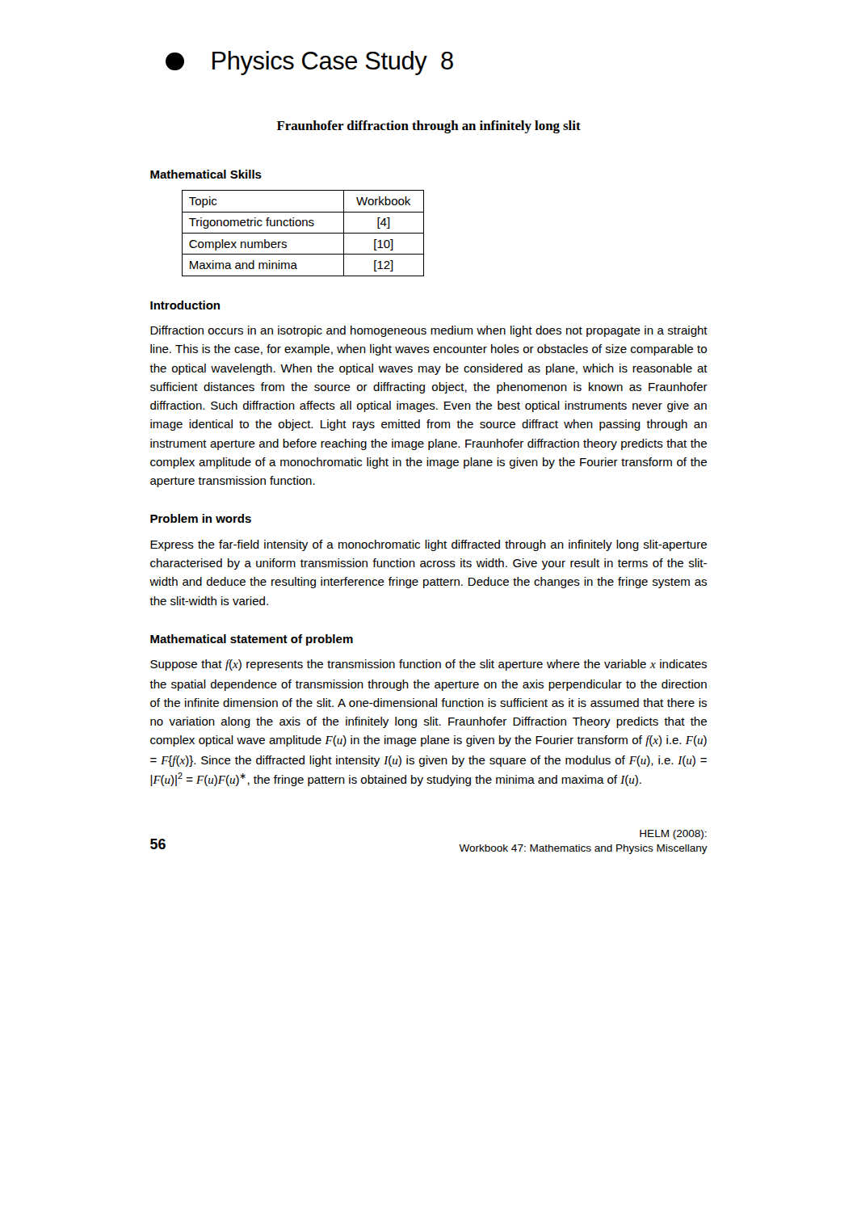Physics Case Study 8
Fraunhofer diffraction through an infinitely long slit
Mathematical Skills
| Topic | Workbook |
| Trigonometric functions | [4] |
| Complex numbers | [10] |
| Maxima and minima | [12] |
Introduction
Diffraction occurs in an isotropic and homogeneous medium when light does not propagate in a straight line. This is the case, for example, when light waves encounter holes or obstacles of size comparable to the optical wavelength. When the optical waves may be considered as plane, which is reasonable at sufficient distances from the source or diffracting object, the phenomenon is known as Fraunhofer diffraction. Such diffraction affects all optical images. Even the best optical instruments never give an image identical to the object. Light rays emitted from the source diffract when passing through an instrument aperture and before reaching the image plane. Fraunhofer diffraction theory predicts that the complex amplitude of a monochromatic light in the image plane is given by the Fourier transform of the aperture transmission function.
Problem in words
Express the far-field intensity of a monochromatic light diffracted through an infinitely long slit-aperture characterised by a uniform transmission function across its width. Give your result in terms of the slit-width and deduce the resulting interference fringe pattern. Deduce the changes in the fringe system as the slit-width is varied.
Mathematical statement of problem
Suppose that f(x) represents the transmission function of the slit aperture where the variable x indicates the spatial dependence of transmission through the aperture on the axis perpendicular to the direction of the infinite dimension of the slit. A one-dimensional function is sufficient as it is assumed that there is no variation along the axis of the infinitely long slit. Fraunhofer Diffraction Theory predicts that the complex optical wave amplitude F(u) in the image plane is given by the Fourier transform of f(x) i.e. F(u) = F{f(x)}. Since the diffracted light intensity I(u) is given by the square of the modulus of F(u), i.e. I(u) = |F(u)|2 = F(u)F(u)∗, the fringe pattern is obtained by studying the minima and maxima of I(u).
56
HELM (2008):
Workbook 47: Mathematics and Physics Miscellany